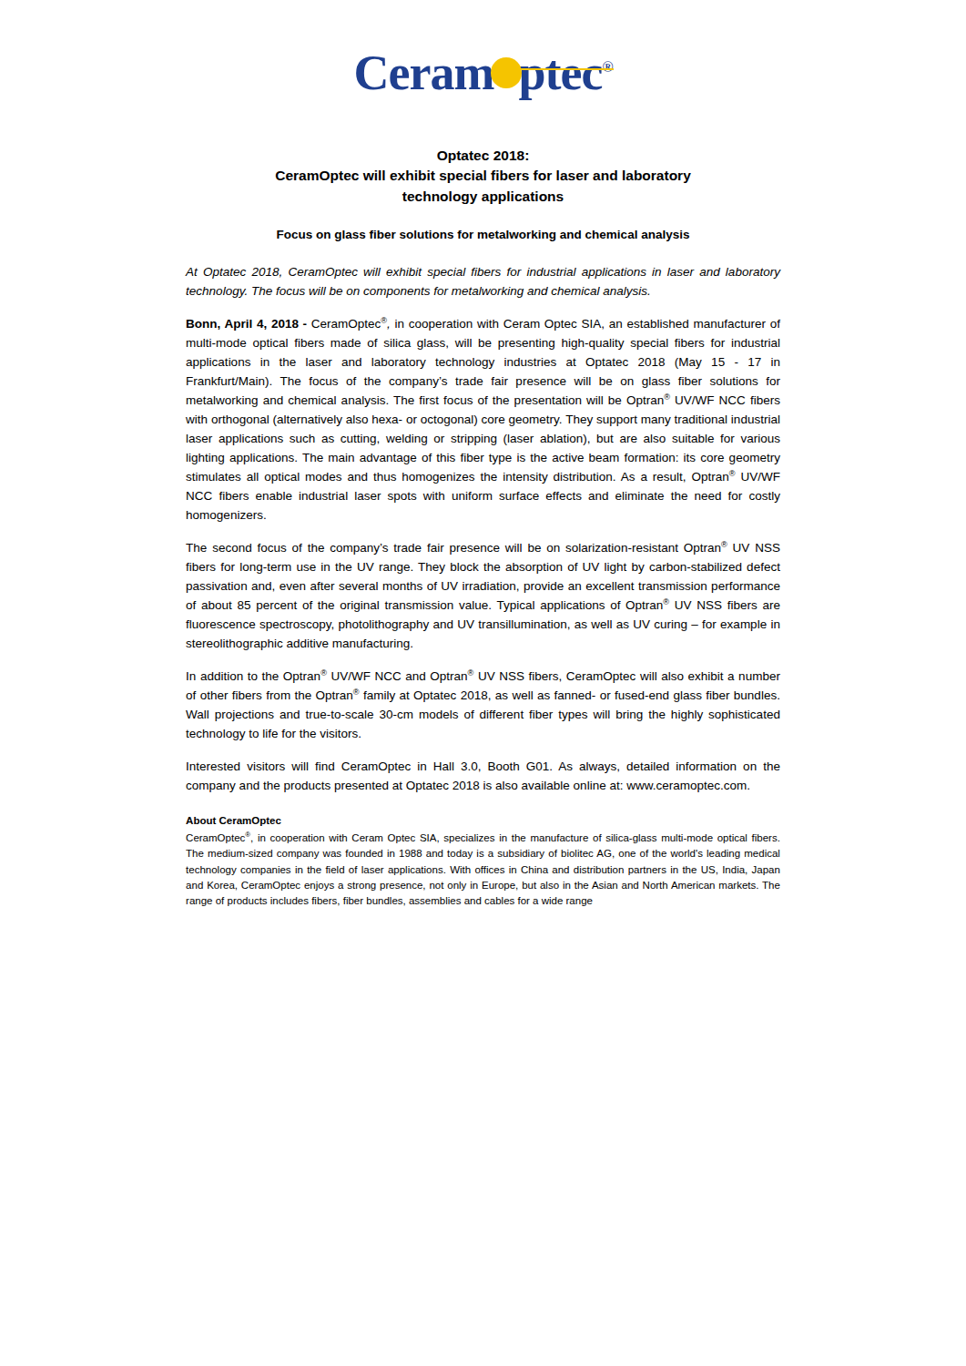Ceram ptec®
Optatec 2018:
CeramOptec will exhibit special fibers for laser and laboratory
technology applications
Focus on glass fiber solutions for metalworking and chemical analysis
At Optatec 2018, CeramOptec will exhibit special fibers for industrial applications in laser and laboratory technology. The focus will be on components for metalworking and chemical analysis.
Bonn, April 4, 2018 - CeramOptec®, in cooperation with Ceram Optec SIA, an established manufacturer of multi-mode optical fibers made of silica glass, will be presenting high-quality special fibers for industrial applications in the laser and laboratory technology industries at Optatec 2018 (May 15 - 17 in Frankfurt/Main). The focus of the company’s trade fair presence will be on glass fiber solutions for metalworking and chemical analysis. The first focus of the presentation will be Optran® UV/WF NCC fibers with orthogonal (alternatively also hexa- or octogonal) core geometry. They support many traditional industrial laser applications such as cutting, welding or stripping (laser ablation), but are also suitable for various lighting applications. The main advantage of this fiber type is the active beam formation: its core geometry stimulates all optical modes and thus homogenizes the intensity distribution. As a result, Optran® UV/WF NCC fibers enable industrial laser spots with uniform surface effects and eliminate the need for costly homogenizers.
The second focus of the company’s trade fair presence will be on solarization-resistant Optran® UV NSS fibers for long-term use in the UV range. They block the absorption of UV light by carbon-stabilized defect passivation and, even after several months of UV irradiation, provide an excellent transmission performance of about 85 percent of the original transmission value. Typical applications of Optran® UV NSS fibers are fluorescence spectroscopy, photolithography and UV transillumination, as well as UV curing – for example in stereolithographic additive manufacturing.
In addition to the Optran® UV/WF NCC and Optran® UV NSS fibers, CeramOptec will also exhibit a number of other fibers from the Optran® family at Optatec 2018, as well as fanned- or fused-end glass fiber bundles. Wall projections and true-to-scale 30-cm models of different fiber types will bring the highly sophisticated technology to life for the visitors.
Interested visitors will find CeramOptec in Hall 3.0, Booth G01. As always, detailed information on the company and the products presented at Optatec 2018 is also available online at: www.ceramoptec.com.
About CeramOptec
CeramOptec®, in cooperation with Ceram Optec SIA, specializes in the manufacture of silica-glass multi-mode optical fibers. The medium-sized company was founded in 1988 and today is a subsidiary of biolitec AG, one of the world's leading medical technology companies in the field of laser applications. With offices in China and distribution partners in the US, India, Japan and Korea, CeramOptec enjoys a strong presence, not only in Europe, but also in the Asian and North American markets. The range of products includes fibers, fiber bundles, assemblies and cables for a wide range